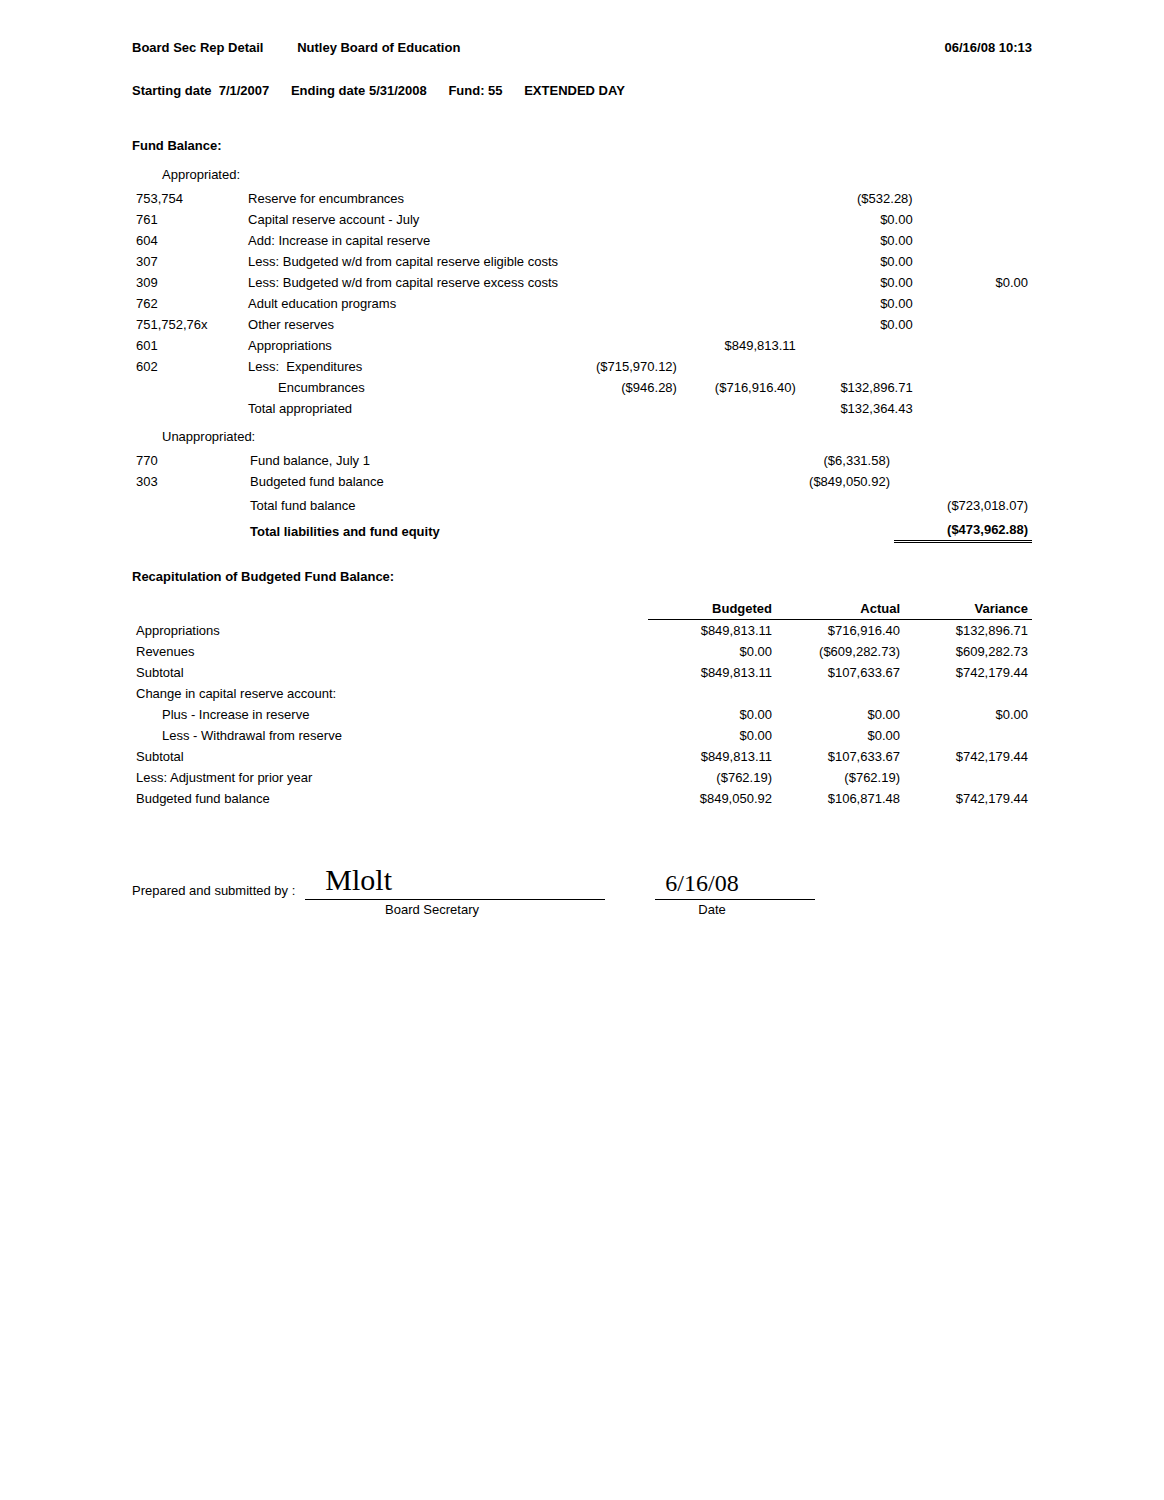Board Sec Rep Detail Nutley Board of Education
06/16/08 10:13
Starting date 7/1/2007 Ending date 5/31/2008 Fund: 55 EXTENDED DAY
Fund Balance:
Appropriated:
| 753,754 | Reserve for encumbrances | | | ($532.28) | |
| 761 | Capital reserve account - July | | | $0.00 | |
| 604 | Add: Increase in capital reserve | | | $0.00 | |
| 307 | Less: Budgeted w/d from capital reserve eligible costs | | | $0.00 | |
| 309 | Less: Budgeted w/d from capital reserve excess costs | | | $0.00 | $0.00 |
| 762 | Adult education programs | | | $0.00 | |
| 751,752,76x | Other reserves | | | $0.00 | |
| 601 | Appropriations | | $849,813.11 | | |
| 602 | Less: Expenditures | ($715,970.12) | | | |
| | Encumbrances | ($946.28) | ($716,916.40) | $132,896.71 | |
| | Total appropriated | | | $132,364.43 | |
Unappropriated:
| 770 | Fund balance, July 1 | | | ($6,331.58) | |
| 303 | Budgeted fund balance | | | ($849,050.92) | |
| | Total fund balance | | | | ($723,018.07) |
| | Total liabilities and fund equity | | | | ($473,962.88) |
Recapitulation of Budgeted Fund Balance:
| | Budgeted | Actual | Variance |
| Appropriations | $849,813.11 | $716,916.40 | $132,896.71 |
| Revenues | $0.00 | ($609,282.73) | $609,282.73 |
| Subtotal | $849,813.11 | $107,633.67 | $742,179.44 |
| Change in capital reserve account: | | | |
| Plus - Increase in reserve | $0.00 | $0.00 | $0.00 |
| Less - Withdrawal from reserve | $0.00 | $0.00 | |
| Subtotal | $849,813.11 | $107,633.67 | $742,179.44 |
| Less: Adjustment for prior year | ($762.19) | ($762.19) | |
| Budgeted fund balance | $849,050.92 | $106,871.48 | $742,179.44 |
Prepared and submitted by :
Mlolt
6/16/08
Board Secretary
Date